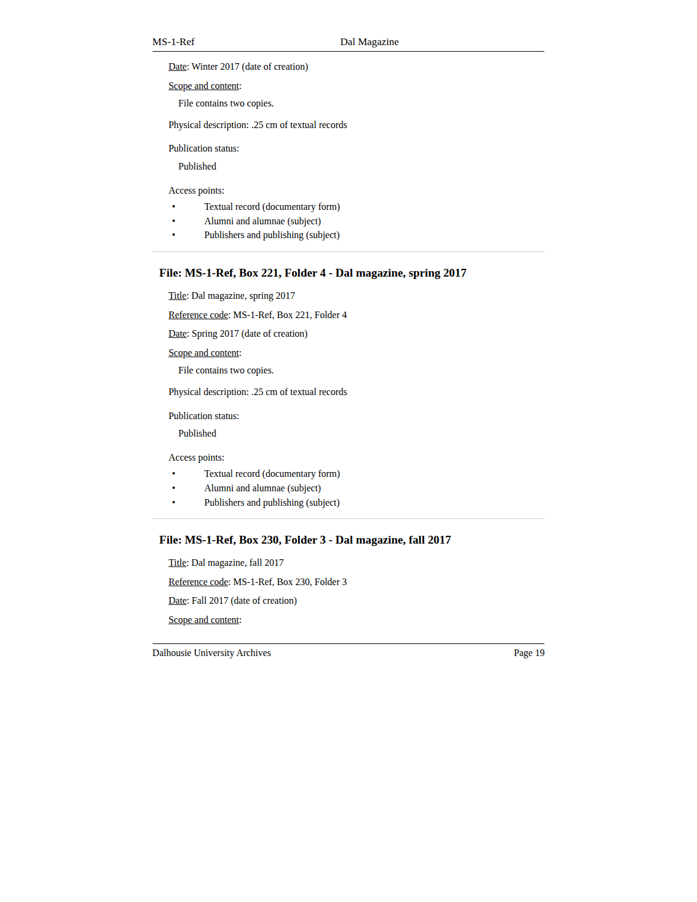MS-1-Ref
Dal Magazine
Date: Winter 2017 (date of creation)
Scope and content:
File contains two copies.
Physical description: .25 cm of textual records
Publication status:
Published
Access points:
Textual record (documentary form)
Alumni and alumnae (subject)
Publishers and publishing (subject)
File: MS-1-Ref, Box 221, Folder 4 - Dal magazine, spring 2017
Title: Dal magazine, spring 2017
Reference code: MS-1-Ref, Box 221, Folder 4
Date: Spring 2017 (date of creation)
Scope and content:
File contains two copies.
Physical description: .25 cm of textual records
Publication status:
Published
Access points:
Textual record (documentary form)
Alumni and alumnae (subject)
Publishers and publishing (subject)
File: MS-1-Ref, Box 230, Folder 3 - Dal magazine, fall 2017
Title: Dal magazine, fall 2017
Reference code: MS-1-Ref, Box 230, Folder 3
Date: Fall 2017 (date of creation)
Scope and content:
Dalhousie University Archives
Page 19